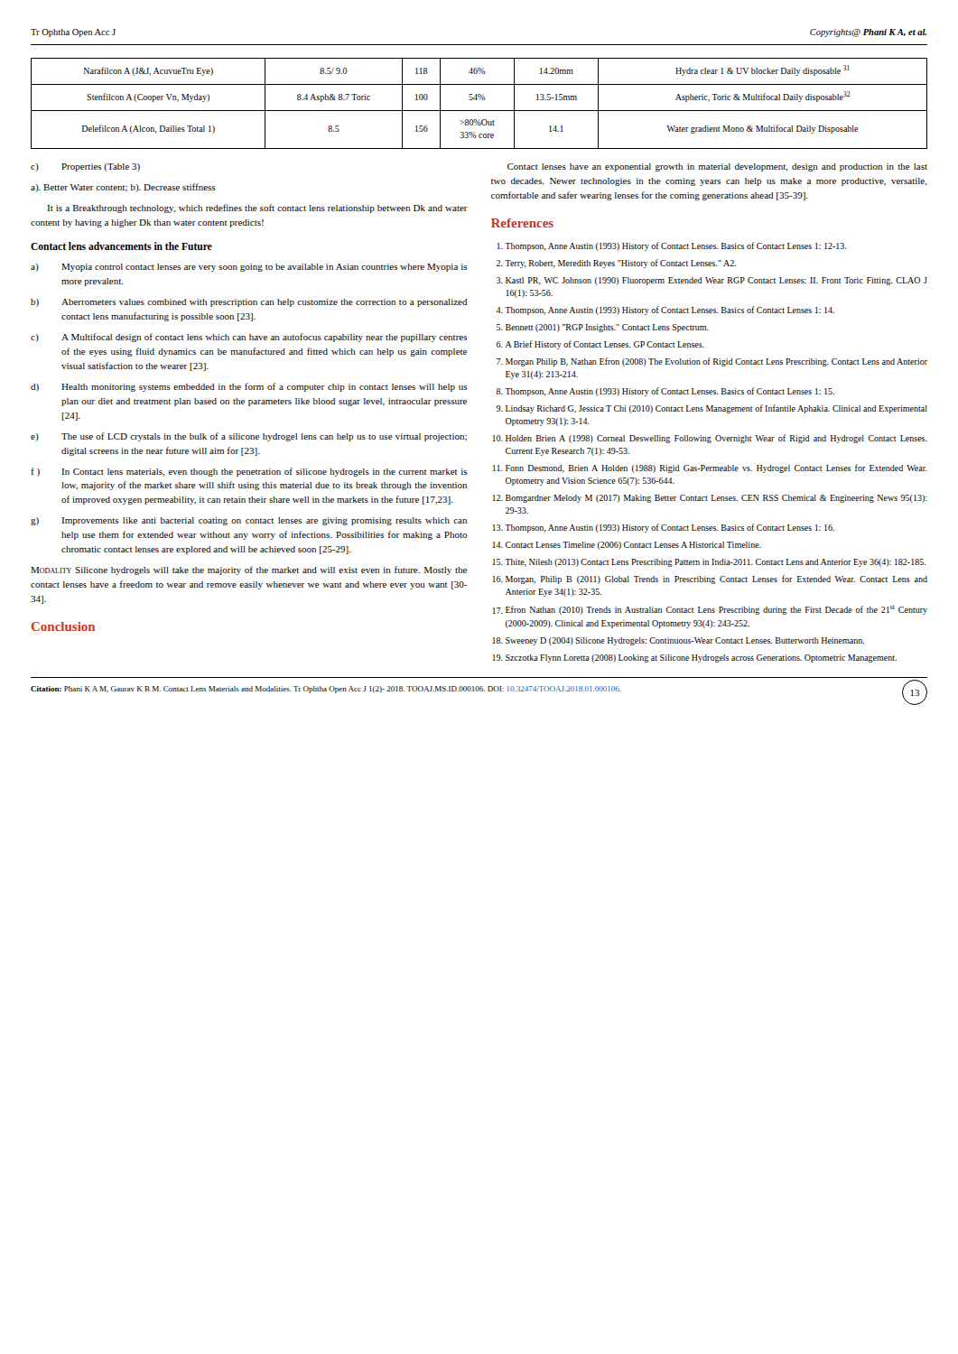Tr Ophtha Open Acc J
Copyrights@ Phani K A, et al.
| Narafilcon A (J&J, AcuvueTru Eye) | 8.5/ 9.0 | 118 | 46% | 14.20mm | Hydra clear 1 & UV blocker Daily disposable 31 |
| Stenfilcon A (Cooper Vn, Myday) | 8.4 Asph& 8.7 Toric | 100 | 54% | 13.5-15mm | Aspheric, Toric & Multifocal Daily disposable 32 |
| Delefilcon A (Alcon, Dailies Total 1) | 8.5 | 156 | >80%Out 33% core | 14.1 | Water gradient Mono & Multifocal Daily Disposable |
c) Properties (Table 3)
a). Better Water content; b). Decrease stiffness
It is a Breakthrough technology, which redefines the soft contact lens relationship between Dk and water content by having a higher Dk than water content predicts!
Contact lens advancements in the Future
a) Myopia control contact lenses are very soon going to be available in Asian countries where Myopia is more prevalent.
b) Aberrometers values combined with prescription can help customize the correction to a personalized contact lens manufacturing is possible soon [23].
c) A Multifocal design of contact lens which can have an autofocus capability near the pupillary centres of the eyes using fluid dynamics can be manufactured and fitted which can help us gain complete visual satisfaction to the wearer [23].
d) Health monitoring systems embedded in the form of a computer chip in contact lenses will help us plan our diet and treatment plan based on the parameters like blood sugar level, intraocular pressure [24].
e) The use of LCD crystals in the bulk of a silicone hydrogel lens can help us to use virtual projection; digital screens in the near future will aim for [23].
f ) In Contact lens materials, even though the penetration of silicone hydrogels in the current market is low, majority of the market share will shift using this material due to its break through the invention of improved oxygen permeability, it can retain their share well in the markets in the future [17,23].
g) Improvements like anti bacterial coating on contact lenses are giving promising results which can help use them for extended wear without any worry of infections. Possibilities for making a Photo chromatic contact lenses are explored and will be achieved soon [25-29].
Modality Silicone hydrogels will take the majority of the market and will exist even in future. Mostly the contact lenses have a freedom to wear and remove easily whenever we want and where ever you want [30-34].
Conclusion
Contact lenses have an exponential growth in material development, design and production in the last two decades. Newer technologies in the coming years can help us make a more productive, versatile, comfortable and safer wearing lenses for the coming generations ahead [35-39].
References
Thompson, Anne Austin (1993) History of Contact Lenses. Basics of Contact Lenses 1: 12-13.
Terry, Robert, Meredith Reyes "History of Contact Lenses." A2.
Kastl PR, WC Johnson (1990) Fluoroperm Extended Wear RGP Contact Lenses: II. Front Toric Fitting. CLAO J 16(1): 53-56.
Thompson, Anne Austin (1993) History of Contact Lenses. Basics of Contact Lenses 1: 14.
Bennett (2001) "RGP Insights." Contact Lens Spectrum.
A Brief History of Contact Lenses. GP Contact Lenses.
Morgan Philip B, Nathan Efron (2008) The Evolution of Rigid Contact Lens Prescribing. Contact Lens and Anterior Eye 31(4): 213-214.
Thompson, Anne Austin (1993) History of Contact Lenses. Basics of Contact Lenses 1: 15.
Lindsay Richard G, Jessica T Chi (2010) Contact Lens Management of Infantile Aphakia. Clinical and Experimental Optometry 93(1): 3-14.
Holden Brien A (1998) Corneal Deswelling Following Overnight Wear of Rigid and Hydrogel Contact Lenses. Current Eye Research 7(1): 49-53.
Fonn Desmond, Brien A Holden (1988) Rigid Gas-Permeable vs. Hydrogel Contact Lenses for Extended Wear. Optometry and Vision Science 65(7): 536-644.
Bomgardner Melody M (2017) Making Better Contact Lenses. CEN RSS Chemical & Engineering News 95(13): 29-33.
Thompson, Anne Austin (1993) History of Contact Lenses. Basics of Contact Lenses 1: 16.
Contact Lenses Timeline (2006) Contact Lenses A Historical Timeline.
Thite, Nilesh (2013) Contact Lens Prescribing Pattern in India-2011. Contact Lens and Anterior Eye 36(4): 182-185.
Morgan, Philip B (2011) Global Trends in Prescribing Contact Lenses for Extended Wear. Contact Lens and Anterior Eye 34(1): 32-35.
Efron Nathan (2010) Trends in Australian Contact Lens Prescribing during the First Decade of the 21st Century (2000-2009). Clinical and Experimental Optometry 93(4): 243-252.
Sweeney D (2004) Silicone Hydrogels: Continuous-Wear Contact Lenses. Butterworth Heinemann.
Szczotka Flynn Loretta (2008) Looking at Silicone Hydrogels across Generations. Optometric Management.
Citation: Phani K A M, Gaurav K B M. Contact Lens Materials and Modalities. Tr Ophtha Open Acc J 1(2)- 2018. TOOAJ.MS.ID.000106. DOI: 10.32474/TOOAJ.2018.01.000106.
13